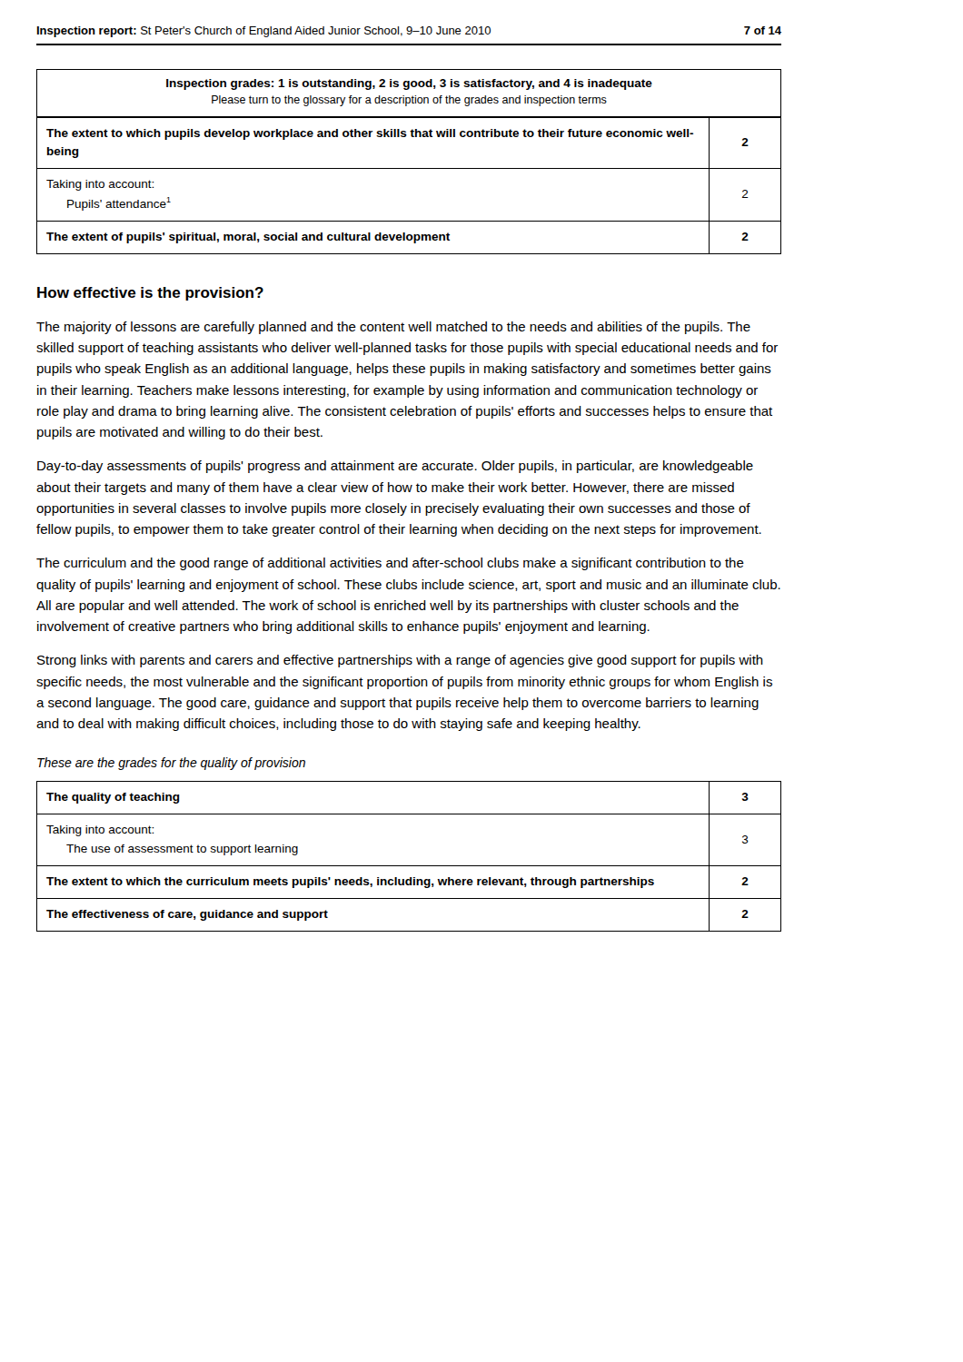Inspection report: St Peter's Church of England Aided Junior School, 9–10 June 2010
7 of 14
| Inspection grades: 1 is outstanding, 2 is good, 3 is satisfactory, and 4 is inadequate Please turn to the glossary for a description of the grades and inspection terms |
| The extent to which pupils develop workplace and other skills that will contribute to their future economic well-being | 2 |
| Taking into account: Pupils' attendance 1 | 2 |
| The extent of pupils' spiritual, moral, social and cultural development | 2 |
How effective is the provision?
The majority of lessons are carefully planned and the content well matched to the needs and abilities of the pupils. The skilled support of teaching assistants who deliver well-planned tasks for those pupils with special educational needs and for pupils who speak English as an additional language, helps these pupils in making satisfactory and sometimes better gains in their learning. Teachers make lessons interesting, for example by using information and communication technology or role play and drama to bring learning alive. The consistent celebration of pupils' efforts and successes helps to ensure that pupils are motivated and willing to do their best.
Day-to-day assessments of pupils' progress and attainment are accurate. Older pupils, in particular, are knowledgeable about their targets and many of them have a clear view of how to make their work better. However, there are missed opportunities in several classes to involve pupils more closely in precisely evaluating their own successes and those of fellow pupils, to empower them to take greater control of their learning when deciding on the next steps for improvement.
The curriculum and the good range of additional activities and after-school clubs make a significant contribution to the quality of pupils' learning and enjoyment of school. These clubs include science, art, sport and music and an illuminate club. All are popular and well attended. The work of school is enriched well by its partnerships with cluster schools and the involvement of creative partners who bring additional skills to enhance pupils' enjoyment and learning.
Strong links with parents and carers and effective partnerships with a range of agencies give good support for pupils with specific needs, the most vulnerable and the significant proportion of pupils from minority ethnic groups for whom English is a second language. The good care, guidance and support that pupils receive help them to overcome barriers to learning and to deal with making difficult choices, including those to do with staying safe and keeping healthy.
These are the grades for the quality of provision
| The quality of teaching | 3 |
| Taking into account: The use of assessment to support learning | 3 |
| The extent to which the curriculum meets pupils' needs, including, where relevant, through partnerships | 2 |
| The effectiveness of care, guidance and support | 2 |